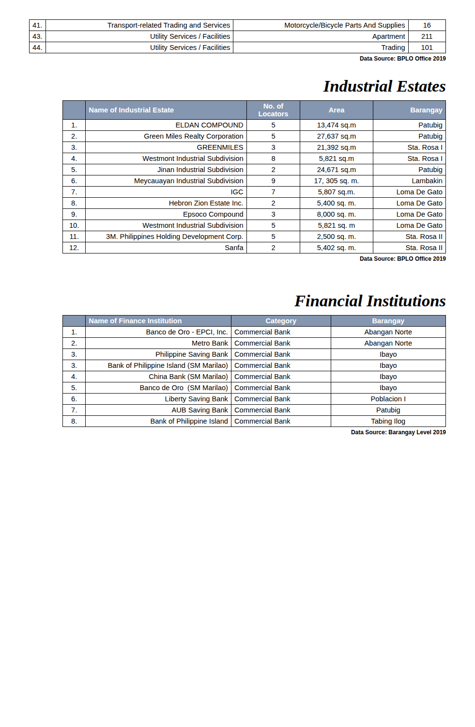| 41. | Transport-related Trading and Services | Motorcycle/Bicycle Parts And Supplies | 16 |
| 43. | Utility Services / Facilities | Apartment | 211 |
| 44. | Utility Services / Facilities | Trading | 101 |
Data Source: BPLO Office 2019
Industrial Estates
| | Name of Industrial Estate | No. of Locators | Area | Barangay |
| --- | --- | --- | --- | --- |
| 1. | ELDAN COMPOUND | 5 | 13,474 sq.m | Patubig |
| 2. | Green Miles Realty Corporation | 5 | 27,637 sq.m | Patubig |
| 3. | GREENMILES | 3 | 21,392 sq.m | Sta. Rosa I |
| 4. | Westmont Industrial Subdivision | 8 | 5,821 sq.m | Sta. Rosa I |
| 5. | Jinan Industrial Subdivision | 2 | 24,671 sq.m | Patubig |
| 6. | Meycauayan Industrial Subdivision | 9 | 17, 305 sq. m. | Lambakin |
| 7. | IGC | 7 | 5,807 sq.m. | Loma De Gato |
| 8. | Hebron Zion Estate Inc. | 2 | 5,400 sq. m. | Loma De Gato |
| 9. | Epsoco Compound | 3 | 8,000 sq. m. | Loma De Gato |
| 10. | Westmont Industrial Subdivision | 5 | 5,821 sq. m | Loma De Gato |
| 11. | 3M. Philippines Holding Development Corp. | 5 | 2,500 sq. m. | Sta. Rosa II |
| 12. | Sanfa | 2 | 5,402 sq. m. | Sta. Rosa II |
Data Source: BPLO Office 2019
Financial Institutions
| | Name of Finance Institution | Category | Barangay |
| --- | --- | --- | --- |
| 1. | Banco de Oro - EPCI, Inc. | Commercial Bank | Abangan Norte |
| 2. | Metro Bank | Commercial Bank | Abangan Norte |
| 3. | Philippine Saving Bank | Commercial Bank | Ibayo |
| 3. | Bank of Philippine Island (SM Marilao) | Commercial Bank | Ibayo |
| 4. | China Bank (SM Marilao) | Commercial Bank | Ibayo |
| 5. | Banco de Oro (SM Marilao) | Commercial Bank | Ibayo |
| 6. | Liberty Saving Bank | Commercial Bank | Poblacion I |
| 7. | AUB Saving Bank | Commercial Bank | Patubig |
| 8. | Bank of Philippine Island | Commercial Bank | Tabing Ilog |
Data Source: Barangay Level 2019